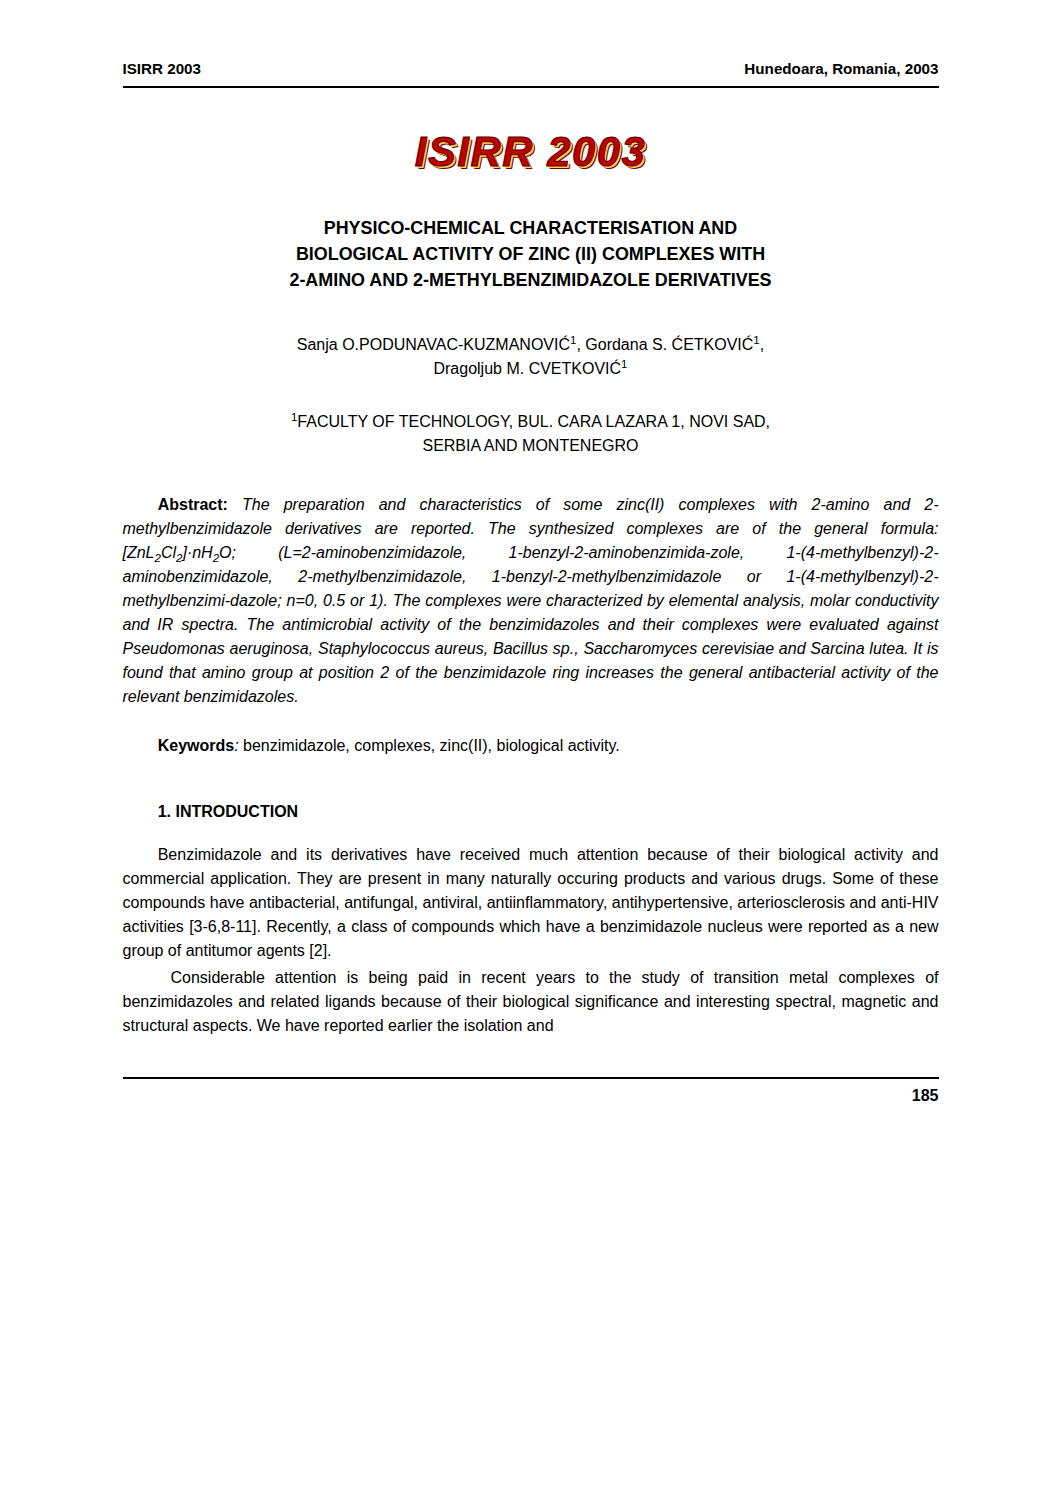ISIRR 2003 Hunedoara, Romania, 2003
ISIRR 2003
Physico-chemical Characterisation and
Biological Activity of Zinc (II) Complexes with
2-Amino and 2-Methylbenzimidazole Derivatives
Sanja O.PODUNAVAC-KUZMANOVIĆ1, Gordana S. ĆETKOVIĆ1,
Dragoljub M. CVETKOVIĆ1
1FACULTY OF TECHNOLOGY, BUL. CARA LAZARA 1, NOVI SAD,
SERBIA AND MONTENEGRO
Abstract: The preparation and characteristics of some zinc(II) complexes with 2-amino and 2-methylbenzimidazole derivatives are reported. The synthesized complexes are of the general formula: [ZnL2Cl2]·nH2O; (L=2-aminobenzimidazole, 1-benzyl-2-aminobenzimida-zole, 1-(4-methylbenzyl)-2-aminobenzimidazole, 2-methylbenzimidazole, 1-benzyl-2-methylbenzimidazole or 1-(4-methylbenzyl)-2-methylbenzimi-dazole; n=0, 0.5 or 1). The complexes were characterized by elemental analysis, molar conductivity and IR spectra. The antimicrobial activity of the benzimidazoles and their complexes were evaluated against Pseudomonas aeruginosa, Staphylococcus aureus, Bacillus sp., Saccharomyces cerevisiae and Sarcina lutea. It is found that amino group at position 2 of the benzimidazole ring increases the general antibacterial activity of the relevant benzimidazoles.
Keywords: benzimidazole, complexes, zinc(II), biological activity.
1. INTRODUCTION
Benzimidazole and its derivatives have received much attention because of their biological activity and commercial application. They are present in many naturally occuring products and various drugs. Some of these compounds have antibacterial, antifungal, antiviral, antiinflammatory, antihypertensive, arteriosclerosis and anti-HIV activities [3-6,8-11]. Recently, a class of compounds which have a benzimidazole nucleus were reported as a new group of antitumor agents [2].
Considerable attention is being paid in recent years to the study of transition metal complexes of benzimidazoles and related ligands because of their biological significance and interesting spectral, magnetic and structural aspects. We have reported earlier the isolation and
185